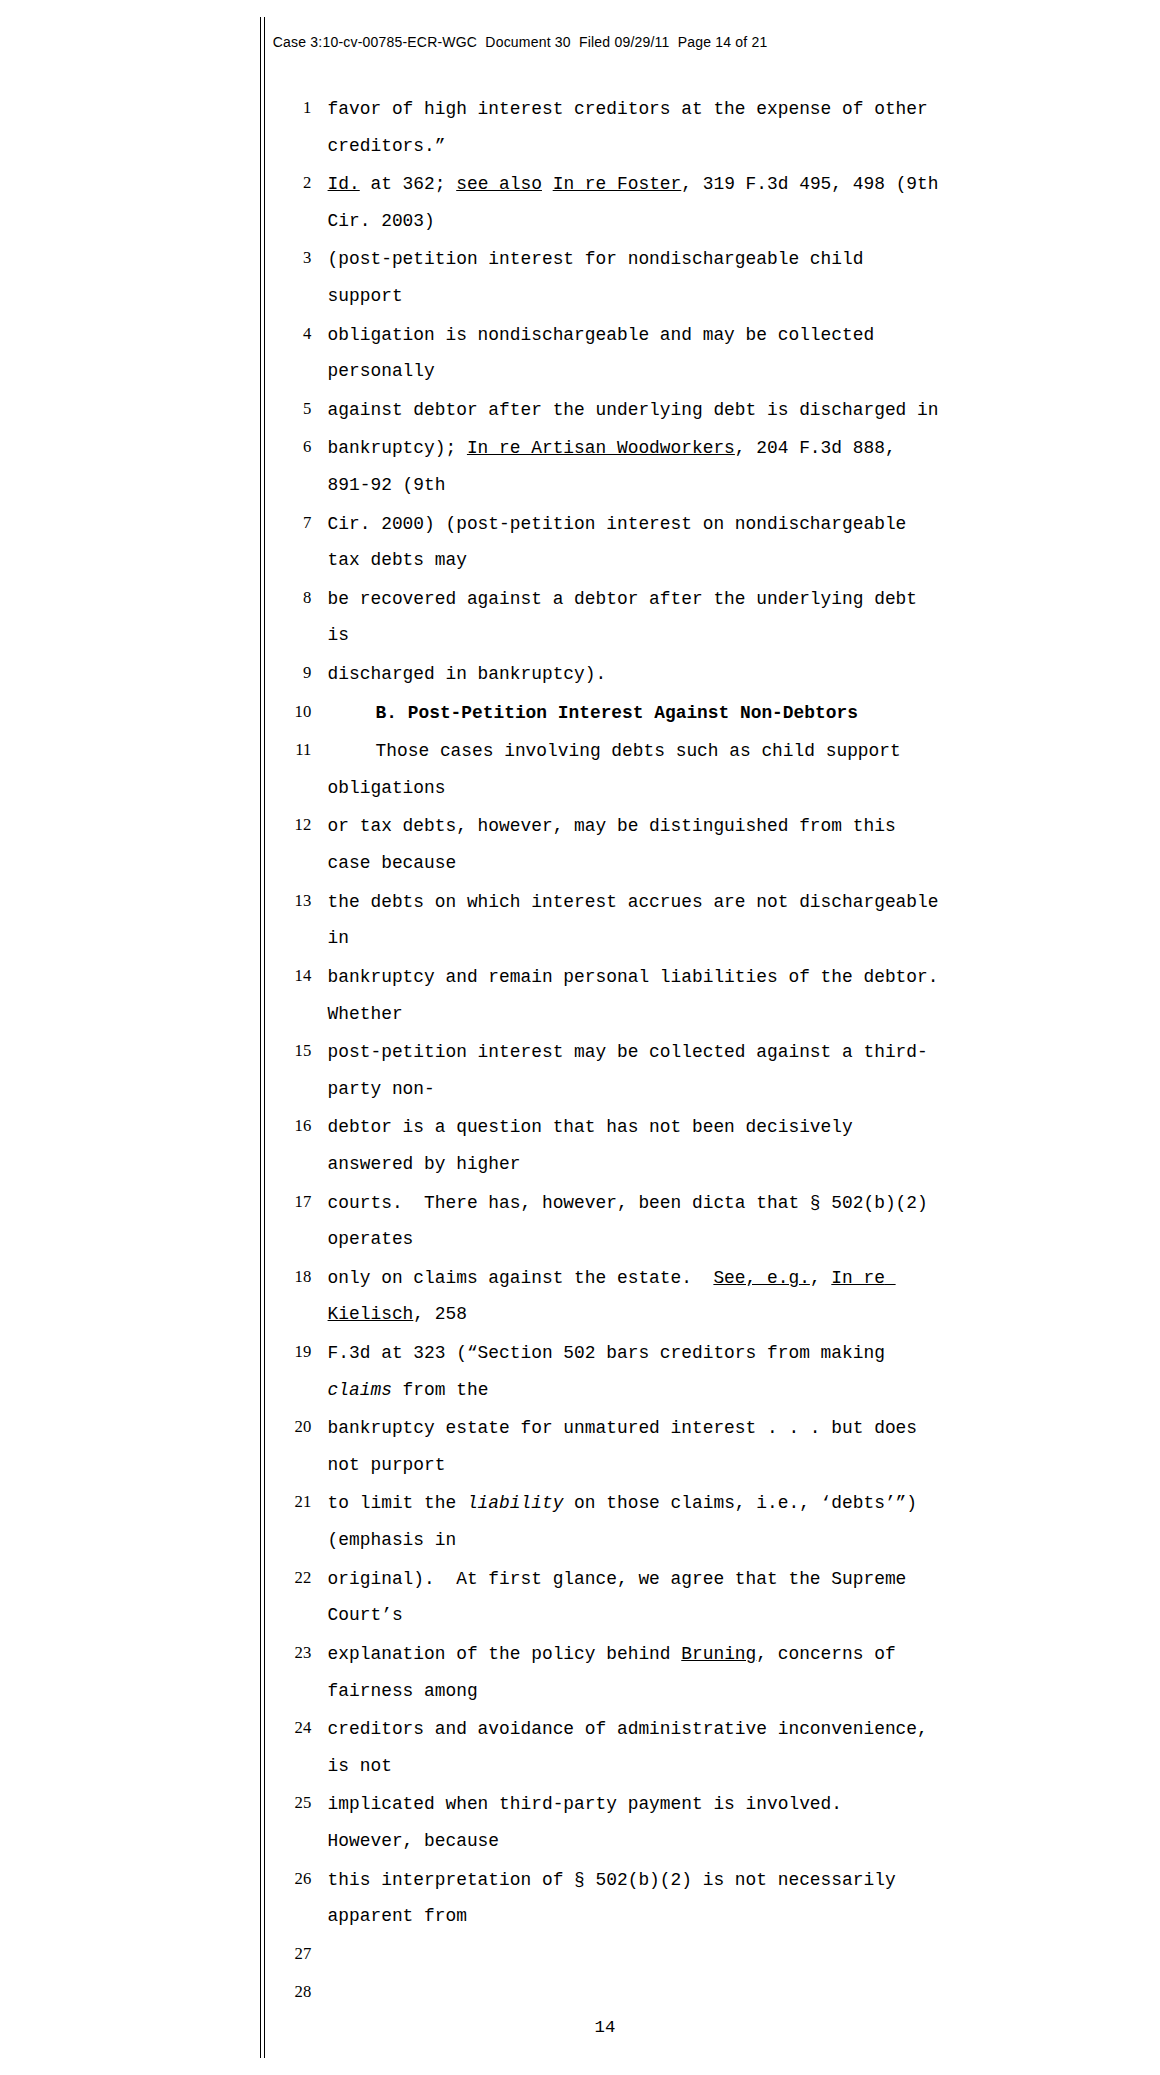Case 3:10-cv-00785-ECR-WGC Document 30 Filed 09/29/11 Page 14 of 21
| 1 | favor of high interest creditors at the expense of other creditors.” |
| 2 | Id. at 362; see also In re Foster , 319 F.3d 495, 498 (9th Cir. 2003) |
| 3 | (post-petition interest for nondischargeable child support |
| 4 | obligation is nondischargeable and may be collected personally |
| 5 | against debtor after the underlying debt is discharged in |
| 6 | bankruptcy); In re Artisan Woodworkers , 204 F.3d 888, 891-92 (9th |
| 7 | Cir. 2000) (post-petition interest on nondischargeable tax debts may |
| 8 | be recovered against a debtor after the underlying debt is |
| 9 | discharged in bankruptcy). |
| 10 | B. Post-Petition Interest Against Non-Debtors |
| 11 | Those cases involving debts such as child support obligations |
| 12 | or tax debts, however, may be distinguished from this case because |
| 13 | the debts on which interest accrues are not dischargeable in |
| 14 | bankruptcy and remain personal liabilities of the debtor. Whether |
| 15 | post-petition interest may be collected against a third-party non- |
| 16 | debtor is a question that has not been decisively answered by higher |
| 17 | courts. There has, however, been dicta that § 502(b)(2) operates |
| 18 | only on claims against the estate. See, e.g. , In re Kielisch , 258 |
| 19 | F.3d at 323 (“Section 502 bars creditors from making claims from the |
| 20 | bankruptcy estate for unmatured interest . . . but does not purport |
| 21 | to limit the liability on those claims, i.e., ‘debts’”) (emphasis in |
| 22 | original). At first glance, we agree that the Supreme Court’s |
| 23 | explanation of the policy behind Bruning , concerns of fairness among |
| 24 | creditors and avoidance of administrative inconvenience, is not |
| 25 | implicated when third-party payment is involved. However, because |
| 26 | this interpretation of § 502(b)(2) is not necessarily apparent from |
| 27 | |
| 28 | |
14